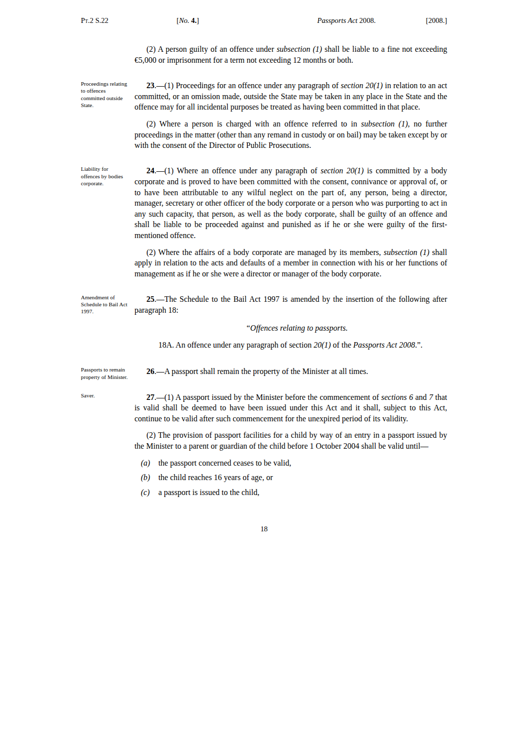Pt. 2 S.22
[No. 4.]
Passports Act 2008.
[2008.]
(2) A person guilty of an offence under subsection (1) shall be liable to a fine not exceeding €5,000 or imprisonment for a term not exceeding 12 months or both.
Proceedings relating to offences committed outside State.
23.—(1) Proceedings for an offence under any paragraph of section 20(1) in relation to an act committed, or an omission made, outside the State may be taken in any place in the State and the offence may for all incidental purposes be treated as having been committed in that place.
(2) Where a person is charged with an offence referred to in subsection (1), no further proceedings in the matter (other than any remand in custody or on bail) may be taken except by or with the consent of the Director of Public Prosecutions.
Liability for offences by bodies corporate.
24.—(1) Where an offence under any paragraph of section 20(1) is committed by a body corporate and is proved to have been committed with the consent, connivance or approval of, or to have been attributable to any wilful neglect on the part of, any person, being a director, manager, secretary or other officer of the body corporate or a person who was purporting to act in any such capacity, that person, as well as the body corporate, shall be guilty of an offence and shall be liable to be proceeded against and punished as if he or she were guilty of the first-mentioned offence.
(2) Where the affairs of a body corporate are managed by its members, subsection (1) shall apply in relation to the acts and defaults of a member in connection with his or her functions of management as if he or she were a director or manager of the body corporate.
Amendment of Schedule to Bail Act 1997.
25.—The Schedule to the Bail Act 1997 is amended by the insertion of the following after paragraph 18:
“Offences relating to passports.
18A. An offence under any paragraph of section 20(1) of the Passports Act 2008.”.
Passports to remain property of Minister.
26.—A passport shall remain the property of the Minister at all times.
Saver.
27.—(1) A passport issued by the Minister before the commencement of sections 6 and 7 that is valid shall be deemed to have been issued under this Act and it shall, subject to this Act, continue to be valid after such commencement for the unexpired period of its validity.
(2) The provision of passport facilities for a child by way of an entry in a passport issued by the Minister to a parent or guardian of the child before 1 October 2004 shall be valid until—
(a) the passport concerned ceases to be valid,
(b) the child reaches 16 years of age, or
(c) a passport is issued to the child,
18